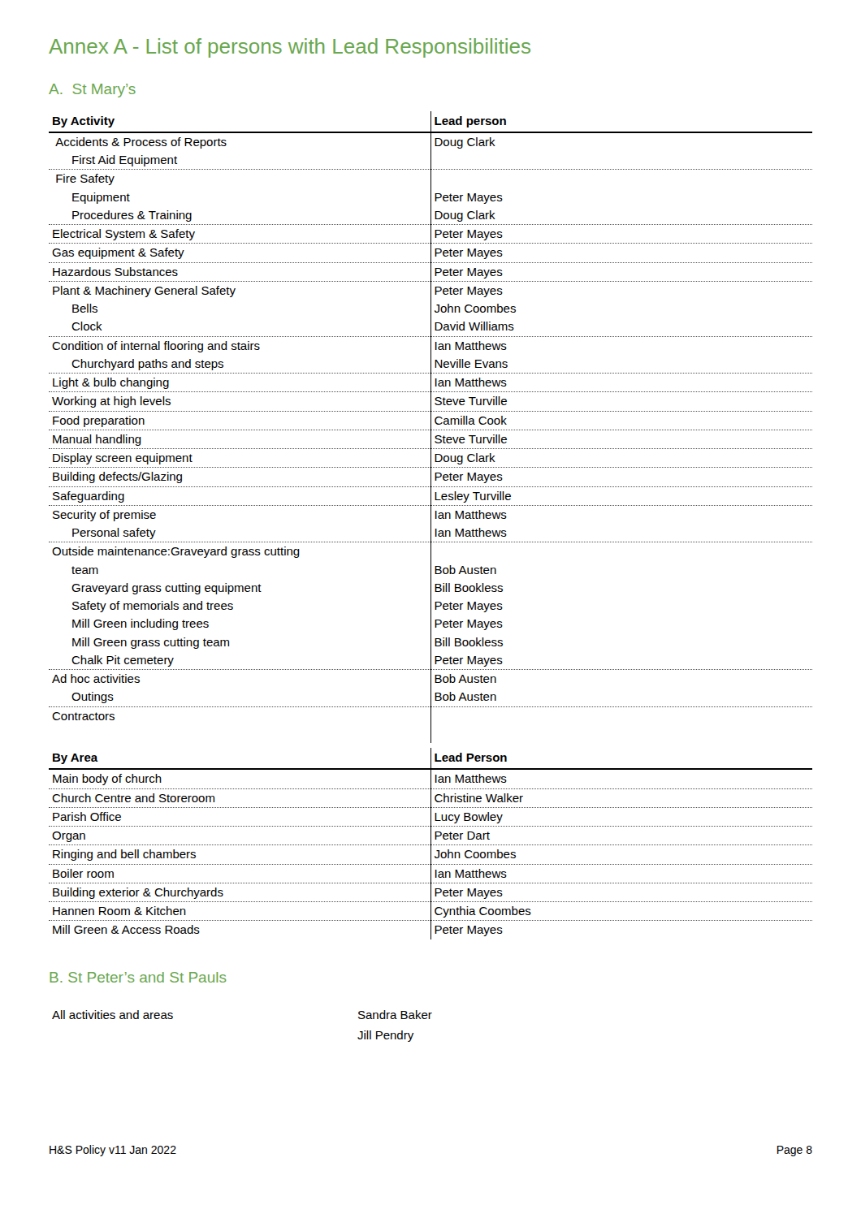Annex A - List of persons with Lead Responsibilities
A. St Mary’s
| By Activity | Lead person |
| --- | --- |
| Accidents & Process of Reports | Doug Clark |
| First Aid Equipment | |
| Fire Safety | |
| Equipment | Peter Mayes |
| Procedures & Training | Doug Clark |
| Electrical System & Safety | Peter Mayes |
| Gas equipment & Safety | Peter Mayes |
| Hazardous Substances | Peter Mayes |
| Plant & Machinery General Safety | Peter Mayes |
| Bells | John Coombes |
| Clock | David Williams |
| Condition of internal flooring and stairs | Ian Matthews |
| Churchyard paths and steps | Neville Evans |
| Light & bulb changing | Ian Matthews |
| Working at high levels | Steve Turville |
| Food preparation | Camilla Cook |
| Manual handling | Steve Turville |
| Display screen equipment | Doug Clark |
| Building defects/Glazing | Peter Mayes |
| Safeguarding | Lesley Turville |
| Security of premise | Ian Matthews |
| Personal safety | Ian Matthews |
| Outside maintenance:Graveyard grass cutting | |
| team | Bob Austen |
| Graveyard grass cutting equipment | Bill Bookless |
| Safety of memorials and trees | Peter Mayes |
| Mill Green including trees | Peter Mayes |
| Mill Green grass cutting team | Bill Bookless |
| Chalk Pit cemetery | Peter Mayes |
| Ad hoc activities | Bob Austen |
| Outings | Bob Austen |
| Contractors | |
| By Area | Lead Person |
| --- | --- |
| Main body of church | Ian Matthews |
| Church Centre and Storeroom | Christine Walker |
| Parish Office | Lucy Bowley |
| Organ | Peter Dart |
| Ringing and bell chambers | John Coombes |
| Boiler room | Ian Matthews |
| Building exterior & Churchyards | Peter Mayes |
| Hannen Room & Kitchen | Cynthia Coombes |
| Mill Green & Access Roads | Peter Mayes |
B. St Peter’s and St Pauls
| All activities and areas | Sandra Baker |
| | Jill Pendry |
H&S Policy v11 Jan 2022 Page 8